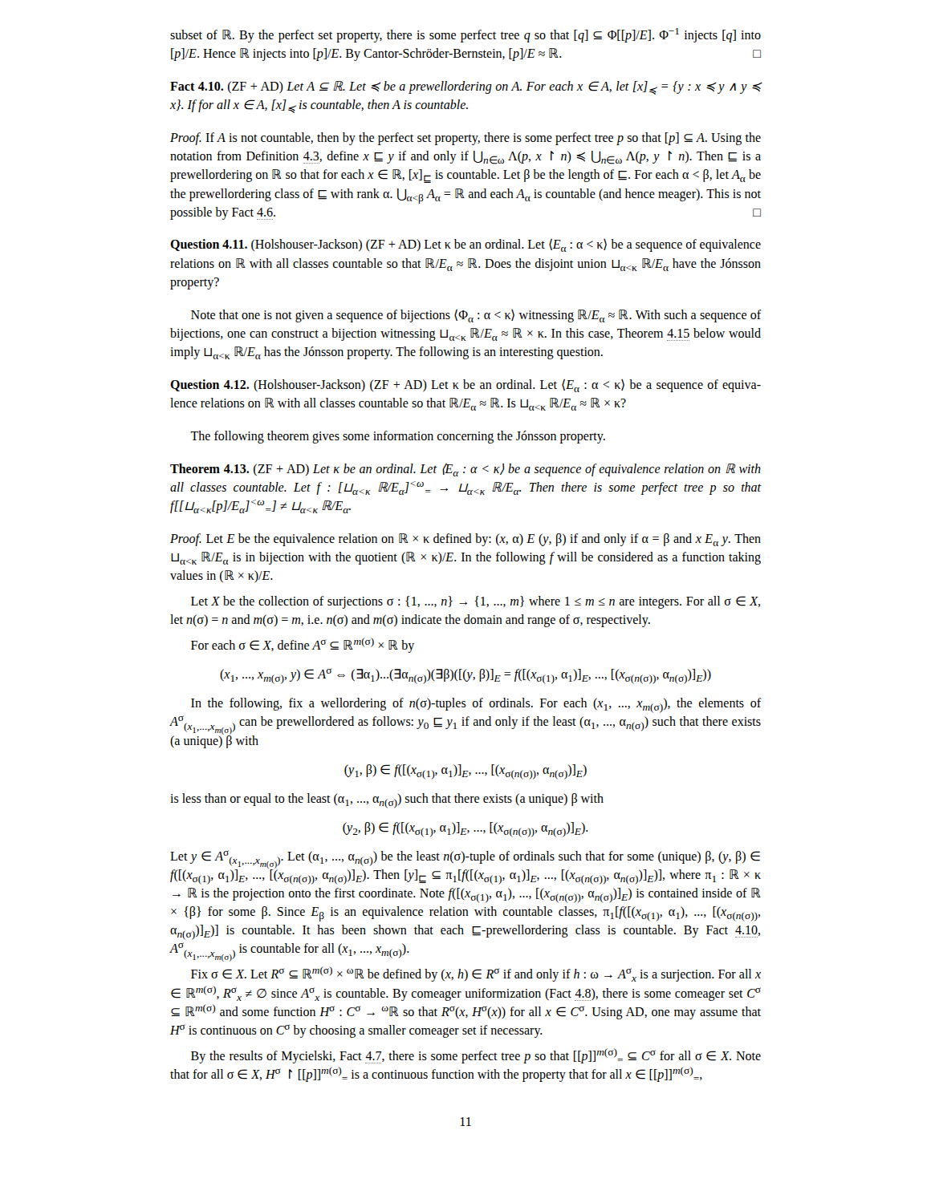subset of ℝ. By the perfect set property, there is some perfect tree q so that [q] ⊆ Φ[[p]/E]. Φ−1 injects [q] into [p]/E. Hence ℝ injects into [p]/E. By Cantor-Schröder-Bernstein, [p]/E ≈ ℝ. □
Fact 4.10. (ZF + AD) Let A ⊆ ℝ. Let ≼ be a prewellordering on A. For each x ∈ A, let [x]≼ = {y : x ≼ y ∧ y ≼ x}. If for all x ∈ A, [x]≼ is countable, then A is countable.
Proof. If A is not countable, then by the perfect set property, there is some perfect tree p so that [p] ⊆ A. Using the notation from Definition 4.3, define x ⊑ y if and only if ⋃n∈ω Λ(p, x ↾ n) ≼ ⋃n∈ω Λ(p, y ↾ n). Then ⊑ is a prewellordering on ℝ so that for each x ∈ ℝ, [x]⊑ is countable. Let β be the length of ⊑. For each α < β, let Aα be the prewellordering class of ⊑ with rank α. ⋃α<β Aα = ℝ and each Aα is countable (and hence meager). This is not possible by Fact 4.6. □
Question 4.11. (Holshouser-Jackson) (ZF + AD) Let κ be an ordinal. Let ⟨Eα : α < κ⟩ be a sequence of equivalence relations on ℝ with all classes countable so that ℝ/Eα ≈ ℝ. Does the disjoint union ⊔α<κ ℝ/Eα have the Jónsson property?
Note that one is not given a sequence of bijections ⟨Φα : α < κ⟩ witnessing ℝ/Eα ≈ ℝ. With such a sequence of bijections, one can construct a bijection witnessing ⊔α<κ ℝ/Eα ≈ ℝ × κ. In this case, Theorem 4.15 below would imply ⊔α<κ ℝ/Eα has the Jónsson property. The following is an interesting question.
Question 4.12. (Holshouser-Jackson) (ZF + AD) Let κ be an ordinal. Let ⟨Eα : α < κ⟩ be a sequence of equivalence relations on ℝ with all classes countable so that ℝ/Eα ≈ ℝ. Is ⊔α<κ ℝ/Eα ≈ ℝ × κ?
The following theorem gives some information concerning the Jónsson property.
Theorem 4.13. (ZF + AD) Let κ be an ordinal. Let ⟨Eα : α < κ⟩ be a sequence of equivalence relation on ℝ with all classes countable. Let f : [⊔α<κ ℝ/Eα]<ω= → ⊔α<κ ℝ/Eα. Then there is some perfect tree p so that f[[⊔α<κ[p]/Eα]<ω=] ≠ ⊔α<κ ℝ/Eα.
Proof. Let E be the equivalence relation on ℝ × κ defined by: (x, α) E (y, β) if and only if α = β and x Eα y. Then ⊔α<κ ℝ/Eα is in bijection with the quotient (ℝ × κ)/E. In the following f will be considered as a function taking values in (ℝ × κ)/E.
Let X be the collection of surjections σ : {1, ..., n} → {1, ..., m} where 1 ≤ m ≤ n are integers. For all σ ∈ X, let n(σ) = n and m(σ) = m, i.e. n(σ) and m(σ) indicate the domain and range of σ, respectively.
For each σ ∈ X, define Aσ ⊆ ℝm(σ) × ℝ by
(x1, ..., xm(σ), y) ∈ Aσ ⇔ (∃α1)...(∃αn(σ))(∃β)([(y, β)]E = f([(xσ(1), α1)]E, ..., [(xσ(n(σ)), αn(σ))]E))
In the following, fix a wellordering of n(σ)-tuples of ordinals. For each (x1, ..., xm(σ)), the elements of Aσ(x1,...,xm(σ)) can be prewellordered as follows: y0 ⊑ y1 if and only if the least (α1, ..., αn(σ)) such that there exists (a unique) β with
(y1, β) ∈ f([(xσ(1), α1)]E, ..., [(xσ(n(σ)), αn(σ))]E)
is less than or equal to the least (α1, ..., αn(σ)) such that there exists (a unique) β with
(y2, β) ∈ f([(xσ(1), α1)]E, ..., [(xσ(n(σ)), αn(σ))]E).
Let y ∈ Aσ(x1,...,xm(σ)). Let (α1, ..., αn(σ)) be the least n(σ)-tuple of ordinals such that for some (unique) β, (y, β) ∈ f([(xσ(1), α1)]E, ..., [(xσ(n(σ)), αn(σ))]E). Then [y]⊑ ⊆ π1[f([(xσ(1), α1)]E, ..., [(xσ(n(σ)), αn(σ))]E)], where π1 : ℝ × κ → ℝ is the projection onto the first coordinate. Note f([(xσ(1), α1), ..., [(xσ(n(σ)), αn(σ))]E) is contained inside of ℝ × {β} for some β. Since Eβ is an equivalence relation with countable classes, π1[f([(xσ(1), α1), ..., [(xσ(n(σ)), αn(σ))]E)] is countable. It has been shown that each ⊑-prewellordering class is countable. By Fact 4.10, Aσ(x1,...,xm(σ)) is countable for all (x1, ..., xm(σ)).
Fix σ ∈ X. Let Rσ ⊆ ℝm(σ) × ωℝ be defined by (x, h) ∈ Rσ if and only if h : ω → Aσx is a surjection. For all x ∈ ℝm(σ), Rσx ≠ ∅ since Aσx is countable. By comeager uniformization (Fact 4.8), there is some comeager set Cσ ⊆ ℝm(σ) and some function Hσ : Cσ → ωℝ so that Rσ(x, Hσ(x)) for all x ∈ Cσ. Using AD, one may assume that Hσ is continuous on Cσ by choosing a smaller comeager set if necessary.
By the results of Mycielski, Fact 4.7, there is some perfect tree p so that [[p]]m(σ)= ⊆ Cσ for all σ ∈ X. Note that for all σ ∈ X, Hσ ↾ [[p]]m(σ)= is a continuous function with the property that for all x ∈ [[p]]m(σ)=,
11